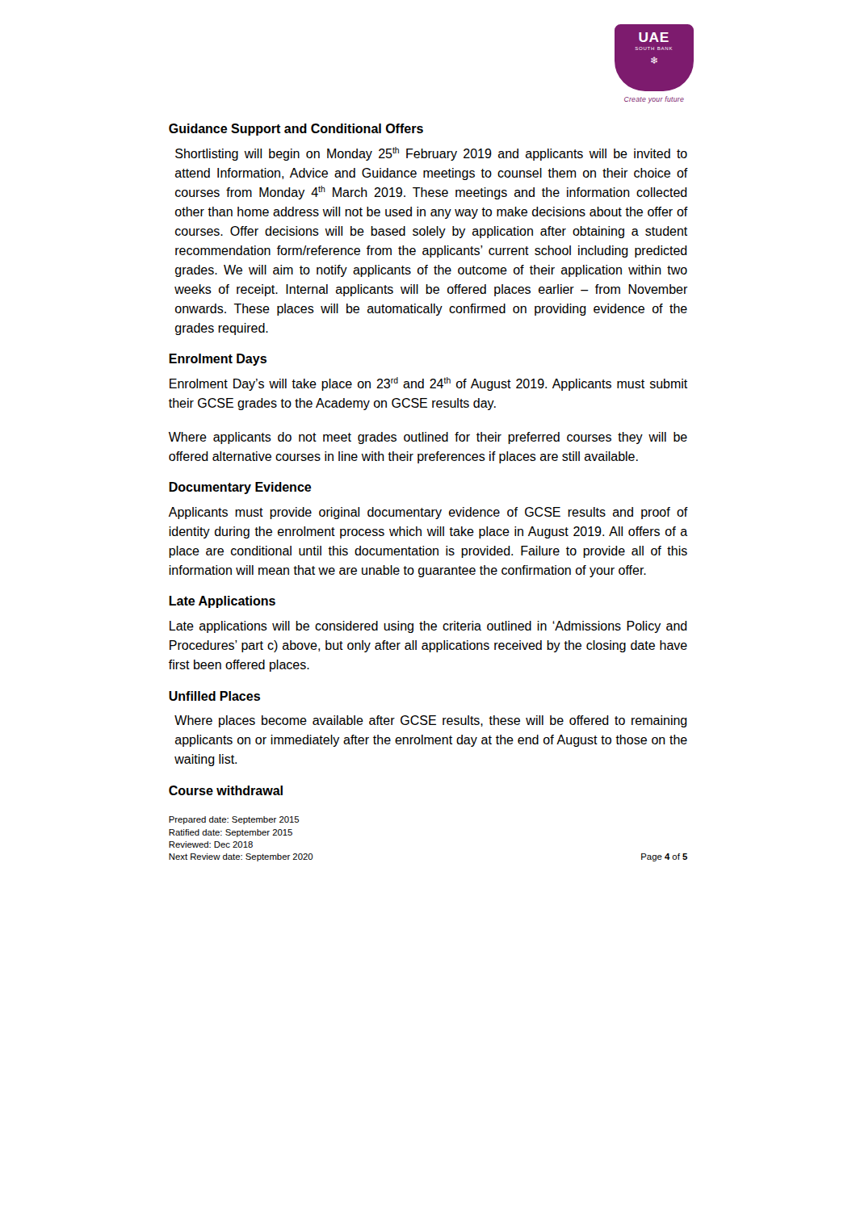UAE
South Bank
❄
Create your future
Guidance Support and Conditional Offers
Shortlisting will begin on Monday 25th February 2019 and applicants will be invited to attend Information, Advice and Guidance meetings to counsel them on their choice of courses from Monday 4th March 2019. These meetings and the information collected other than home address will not be used in any way to make decisions about the offer of courses. Offer decisions will be based solely by application after obtaining a student recommendation form/reference from the applicants’ current school including predicted grades. We will aim to notify applicants of the outcome of their application within two weeks of receipt. Internal applicants will be offered places earlier – from November onwards. These places will be automatically confirmed on providing evidence of the grades required.
Enrolment Days
Enrolment Day’s will take place on 23rd and 24th of August 2019. Applicants must submit their GCSE grades to the Academy on GCSE results day.
Where applicants do not meet grades outlined for their preferred courses they will be offered alternative courses in line with their preferences if places are still available.
Documentary Evidence
Applicants must provide original documentary evidence of GCSE results and proof of identity during the enrolment process which will take place in August 2019. All offers of a place are conditional until this documentation is provided. Failure to provide all of this information will mean that we are unable to guarantee the confirmation of your offer.
Late Applications
Late applications will be considered using the criteria outlined in ‘Admissions Policy and Procedures’ part c) above, but only after all applications received by the closing date have first been offered places.
Unfilled Places
Where places become available after GCSE results, these will be offered to remaining applicants on or immediately after the enrolment day at the end of August to those on the waiting list.
Course withdrawal
Prepared date: September 2015
Ratified date: September 2015
Reviewed: Dec 2018
Next Review date: September 2020 Page 4 of 5